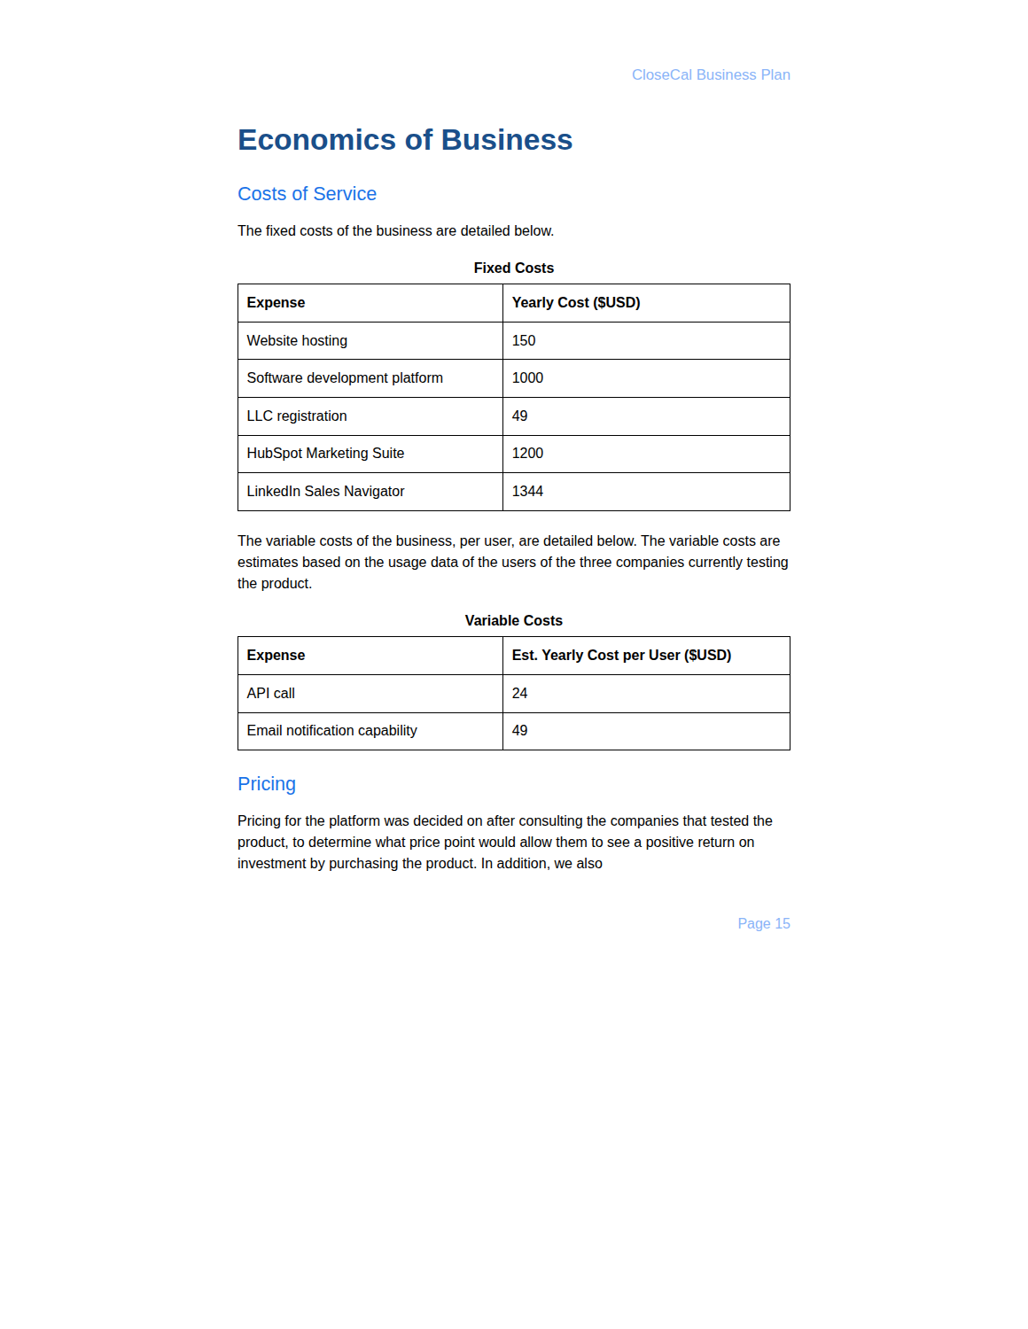CloseCal Business Plan
Economics of Business
Costs of Service
The fixed costs of the business are detailed below.
Fixed Costs
| Expense | Yearly Cost ($USD) |
| --- | --- |
| Website hosting | 150 |
| Software development platform | 1000 |
| LLC registration | 49 |
| HubSpot Marketing Suite | 1200 |
| LinkedIn Sales Navigator | 1344 |
The variable costs of the business, per user, are detailed below. The variable costs are estimates based on the usage data of the users of the three companies currently testing the product.
Variable Costs
| Expense | Est. Yearly Cost per User ($USD) |
| --- | --- |
| API call | 24 |
| Email notification capability | 49 |
Pricing
Pricing for the platform was decided on after consulting the companies that tested the product, to determine what price point would allow them to see a positive return on investment by purchasing the product. In addition, we also
Page 15